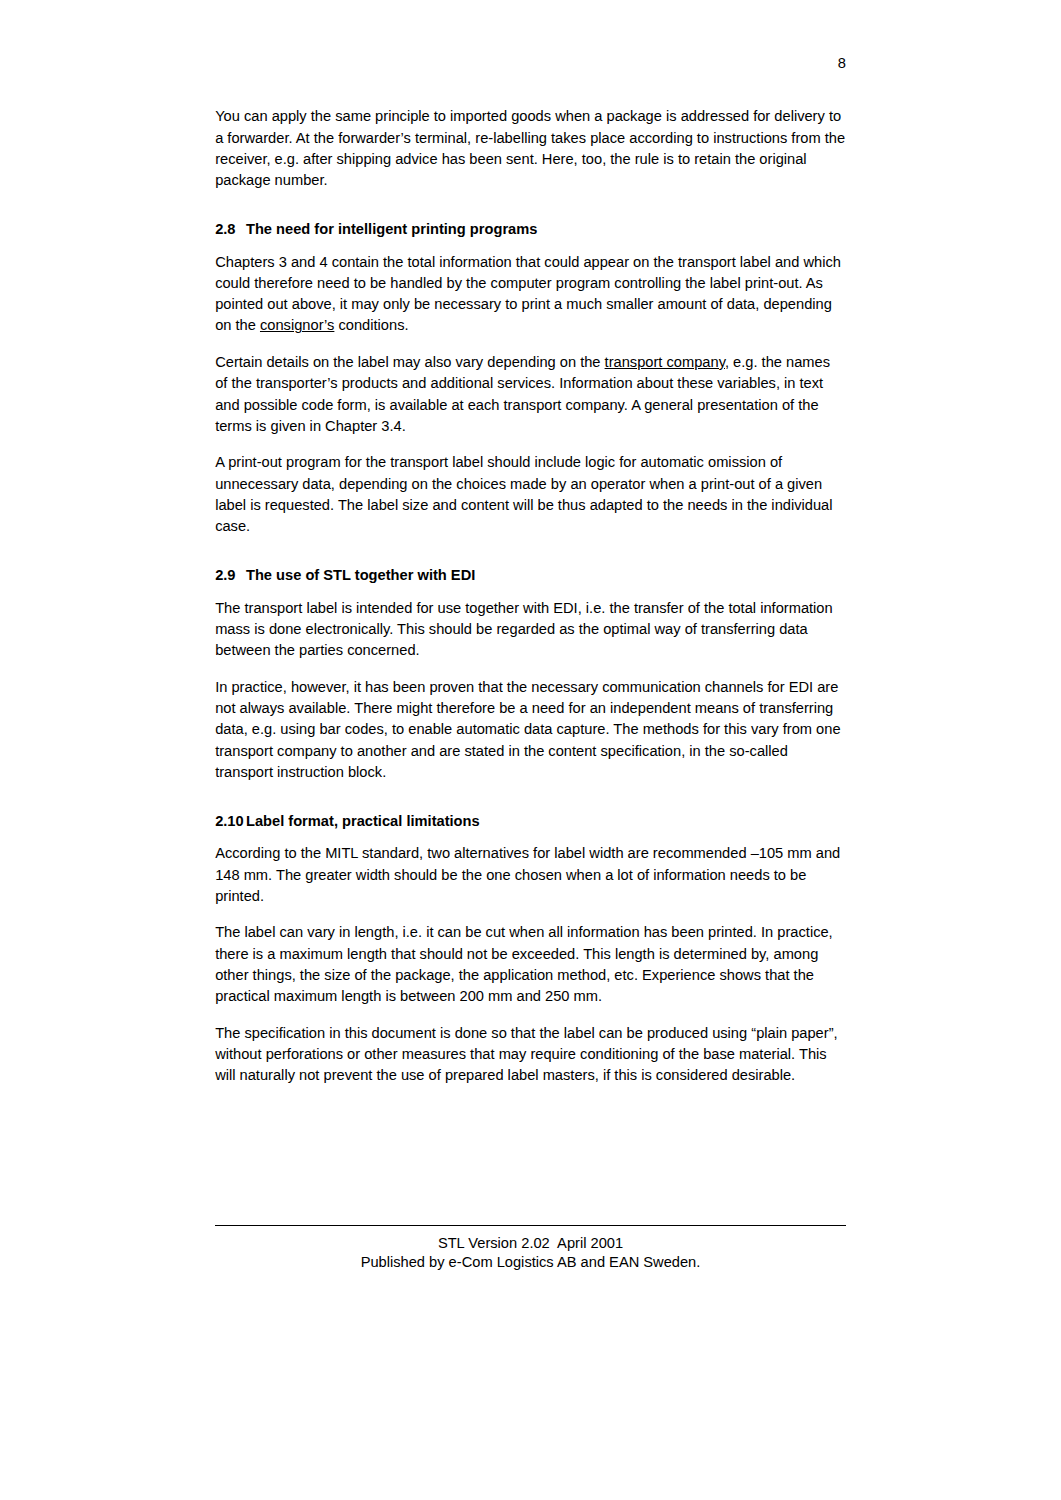8
You can apply the same principle to imported goods when a package is addressed for delivery to a forwarder. At the forwarder’s terminal, re-labelling takes place according to instructions from the receiver, e.g. after shipping advice has been sent. Here, too, the rule is to retain the original package number.
2.8 The need for intelligent printing programs
Chapters 3 and 4 contain the total information that could appear on the transport label and which could therefore need to be handled by the computer program controlling the label print-out. As pointed out above, it may only be necessary to print a much smaller amount of data, depending on the consignor’s conditions.
Certain details on the label may also vary depending on the transport company, e.g. the names of the transporter’s products and additional services. Information about these variables, in text and possible code form, is available at each transport company. A general presentation of the terms is given in Chapter 3.4.
A print-out program for the transport label should include logic for automatic omission of unnecessary data, depending on the choices made by an operator when a print-out of a given label is requested. The label size and content will be thus adapted to the needs in the individual case.
2.9 The use of STL together with EDI
The transport label is intended for use together with EDI, i.e. the transfer of the total information mass is done electronically. This should be regarded as the optimal way of transferring data between the parties concerned.
In practice, however, it has been proven that the necessary communication channels for EDI are not always available. There might therefore be a need for an independent means of transferring data, e.g. using bar codes, to enable automatic data capture. The methods for this vary from one transport company to another and are stated in the content specification, in the so-called transport instruction block.
2.10 Label format, practical limitations
According to the MITL standard, two alternatives for label width are recommended –105 mm and 148 mm. The greater width should be the one chosen when a lot of information needs to be printed.
The label can vary in length, i.e. it can be cut when all information has been printed. In practice, there is a maximum length that should not be exceeded. This length is determined by, among other things, the size of the package, the application method, etc. Experience shows that the practical maximum length is between 200 mm and 250 mm.
The specification in this document is done so that the label can be produced using “plain paper”, without perforations or other measures that may require conditioning of the base material. This will naturally not prevent the use of prepared label masters, if this is considered desirable.
STL Version 2.02 April 2001
Published by e-Com Logistics AB and EAN Sweden.